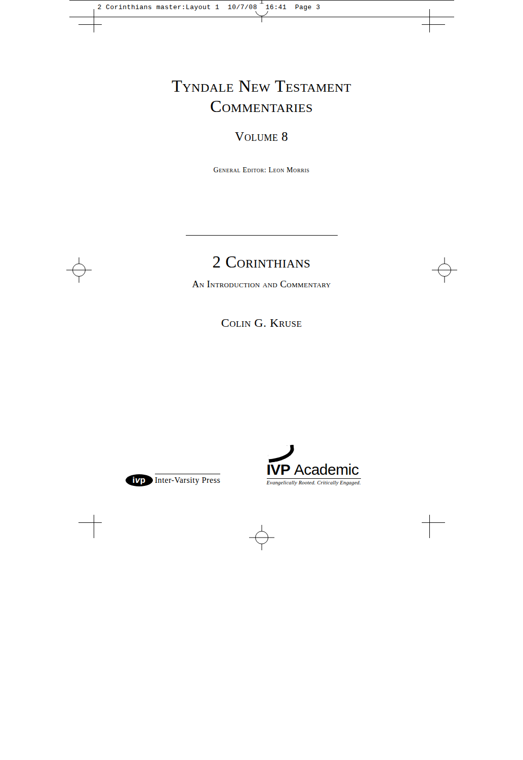2 Corinthians master:Layout 1 10/7/08 16:41 Page 3
Tyndale New Testament
Commentaries
Volume 8
General Editor: Leon Morris
2 Corinthians
An Introduction and Commentary
Colin G. Kruse
ivp
Inter-Varsity Press
IVP Academic
Evangelically Rooted. Critically Engaged.